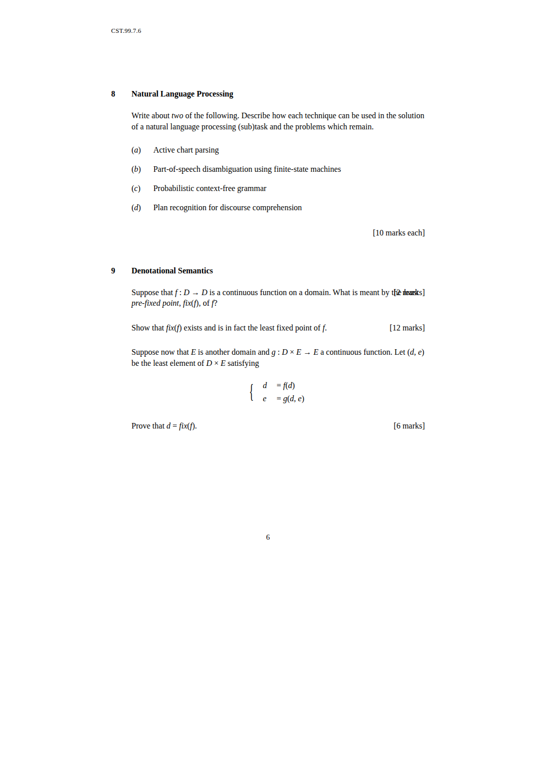CST.99.7.6
8
Natural Language Processing
Write about two of the following. Describe how each technique can be used in the solution of a natural language processing (sub)task and the problems which remain.
(a) Active chart parsing
(b) Part-of-speech disambiguation using finite-state machines
(c) Probabilistic context-free grammar
(d) Plan recognition for discourse comprehension
[10 marks each]
9
Denotational Semantics
Suppose that f : D → D is a continuous function on a domain. What is meant by the least pre-fixed point, fix(f), of f? [2 marks]
Show that fix(f) exists and is in fact the least fixed point of f. [12 marks]
Suppose now that E is another domain and g : D × E → E a continuous function. Let (d, e) be the least element of D × E satisfying
{
| d | = f ( d ) |
| e | = g ( d , e ) |
Prove that d = fix(f). [6 marks]
6